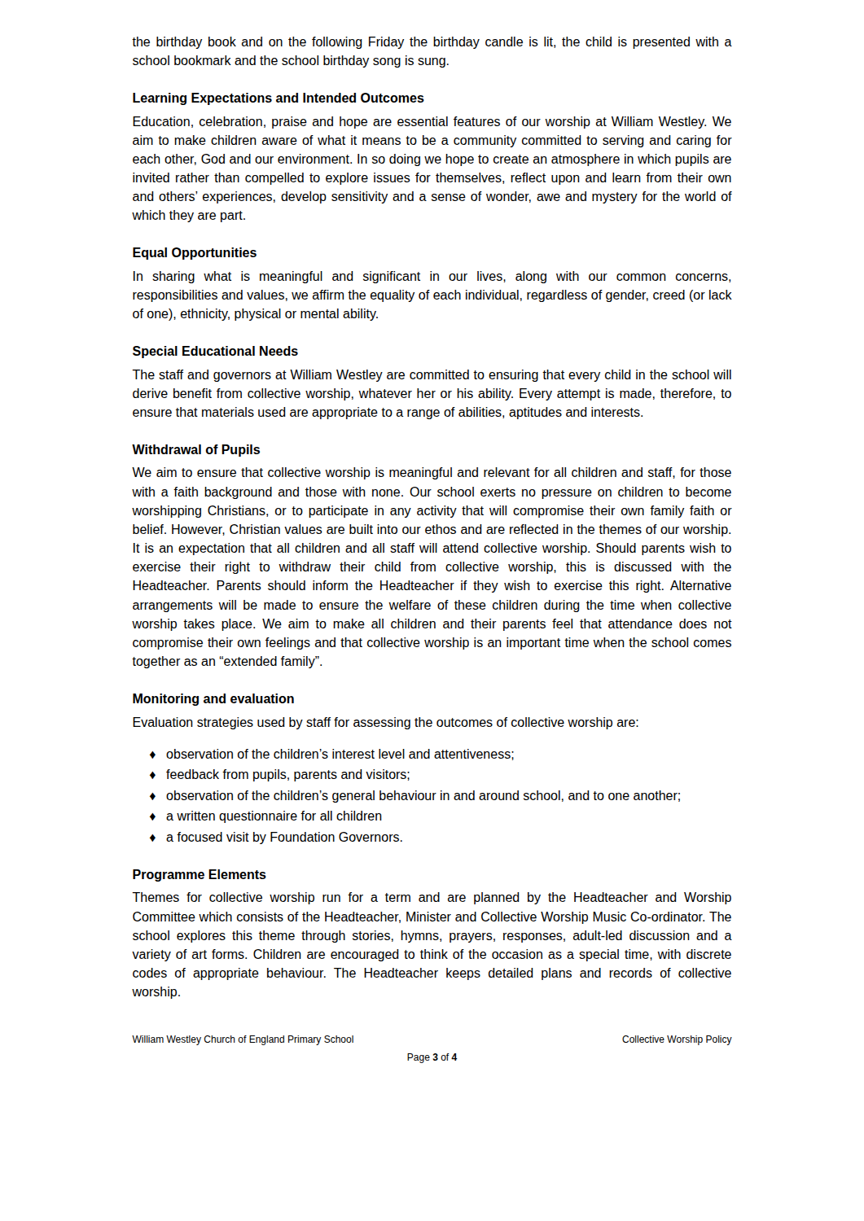the birthday book and on the following Friday the birthday candle is lit, the child is presented with a school bookmark and the school birthday song is sung.
Learning Expectations and Intended Outcomes
Education, celebration, praise and hope are essential features of our worship at William Westley. We aim to make children aware of what it means to be a community committed to serving and caring for each other, God and our environment. In so doing we hope to create an atmosphere in which pupils are invited rather than compelled to explore issues for themselves, reflect upon and learn from their own and others’ experiences, develop sensitivity and a sense of wonder, awe and mystery for the world of which they are part.
Equal Opportunities
In sharing what is meaningful and significant in our lives, along with our common concerns, responsibilities and values, we affirm the equality of each individual, regardless of gender, creed (or lack of one), ethnicity, physical or mental ability.
Special Educational Needs
The staff and governors at William Westley are committed to ensuring that every child in the school will derive benefit from collective worship, whatever her or his ability. Every attempt is made, therefore, to ensure that materials used are appropriate to a range of abilities, aptitudes and interests.
Withdrawal of Pupils
We aim to ensure that collective worship is meaningful and relevant for all children and staff, for those with a faith background and those with none. Our school exerts no pressure on children to become worshipping Christians, or to participate in any activity that will compromise their own family faith or belief. However, Christian values are built into our ethos and are reflected in the themes of our worship. It is an expectation that all children and all staff will attend collective worship. Should parents wish to exercise their right to withdraw their child from collective worship, this is discussed with the Headteacher. Parents should inform the Headteacher if they wish to exercise this right. Alternative arrangements will be made to ensure the welfare of these children during the time when collective worship takes place. We aim to make all children and their parents feel that attendance does not compromise their own feelings and that collective worship is an important time when the school comes together as an “extended family”.
Monitoring and evaluation
Evaluation strategies used by staff for assessing the outcomes of collective worship are:
observation of the children’s interest level and attentiveness;
feedback from pupils, parents and visitors;
observation of the children’s general behaviour in and around school, and to one another;
a written questionnaire for all children
a focused visit by Foundation Governors.
Programme Elements
Themes for collective worship run for a term and are planned by the Headteacher and Worship Committee which consists of the Headteacher, Minister and Collective Worship Music Co-ordinator. The school explores this theme through stories, hymns, prayers, responses, adult-led discussion and a variety of art forms. Children are encouraged to think of the occasion as a special time, with discrete codes of appropriate behaviour. The Headteacher keeps detailed plans and records of collective worship.
William Westley Church of England Primary School Collective Worship Policy
Page 3 of 4